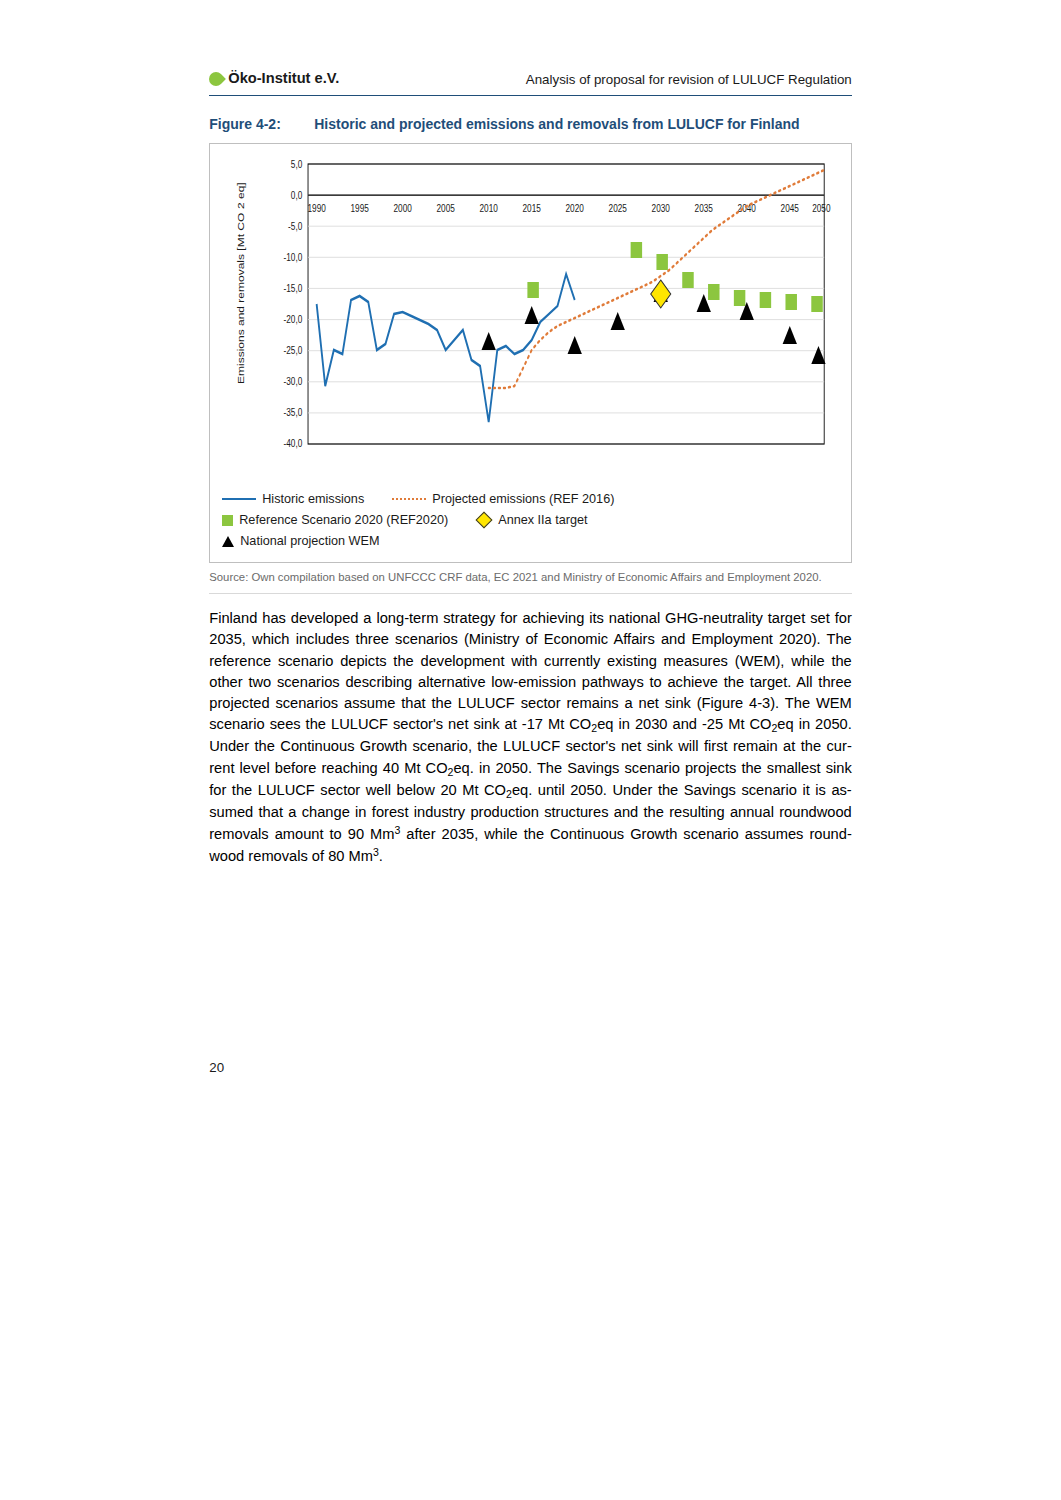Öko-Institut e.V.
Analysis of proposal for revision of LULUCF Regulation
Figure 4-2: Historic and projected emissions and removals from LULUCF for Finland
5,0 0,0 -5,0 -10,0 -15,0 -20,0 -25,0 -30,0 -35,0 -40,0 Emissions and removals [Mt CO 2 eq] 1990 1995 2000 2005 2010 2015 2020 2025 2030 2035 2040 2045 2050
Historic emissions Projected emissions (REF 2016)
Reference Scenario 2020 (REF2020) Annex IIa target
National projection WEM
Source: Own compilation based on UNFCCC CRF data, EC 2021 and Ministry of Economic Affairs and Employment 2020.
Finland has developed a long-term strategy for achieving its national GHG-neutrality target set for 2035, which includes three scenarios (Ministry of Economic Affairs and Employment 2020). The reference scenario depicts the development with currently existing measures (WEM), while the other two scenarios describing alternative low-emission pathways to achieve the target. All three projected scenarios assume that the LULUCF sector remains a net sink (Figure 4-3). The WEM scenario sees the LULUCF sector's net sink at -17 Mt CO2eq in 2030 and -25 Mt CO2eq in 2050. Under the Continuous Growth scenario, the LULUCF sector's net sink will first remain at the current level before reaching 40 Mt CO2eq. in 2050. The Savings scenario projects the smallest sink for the LULUCF sector well below 20 Mt CO2eq. until 2050. Under the Savings scenario it is assumed that a change in forest industry production structures and the resulting annual roundwood removals amount to 90 Mm3 after 2035, while the Continuous Growth scenario assumes roundwood removals of 80 Mm3.
20